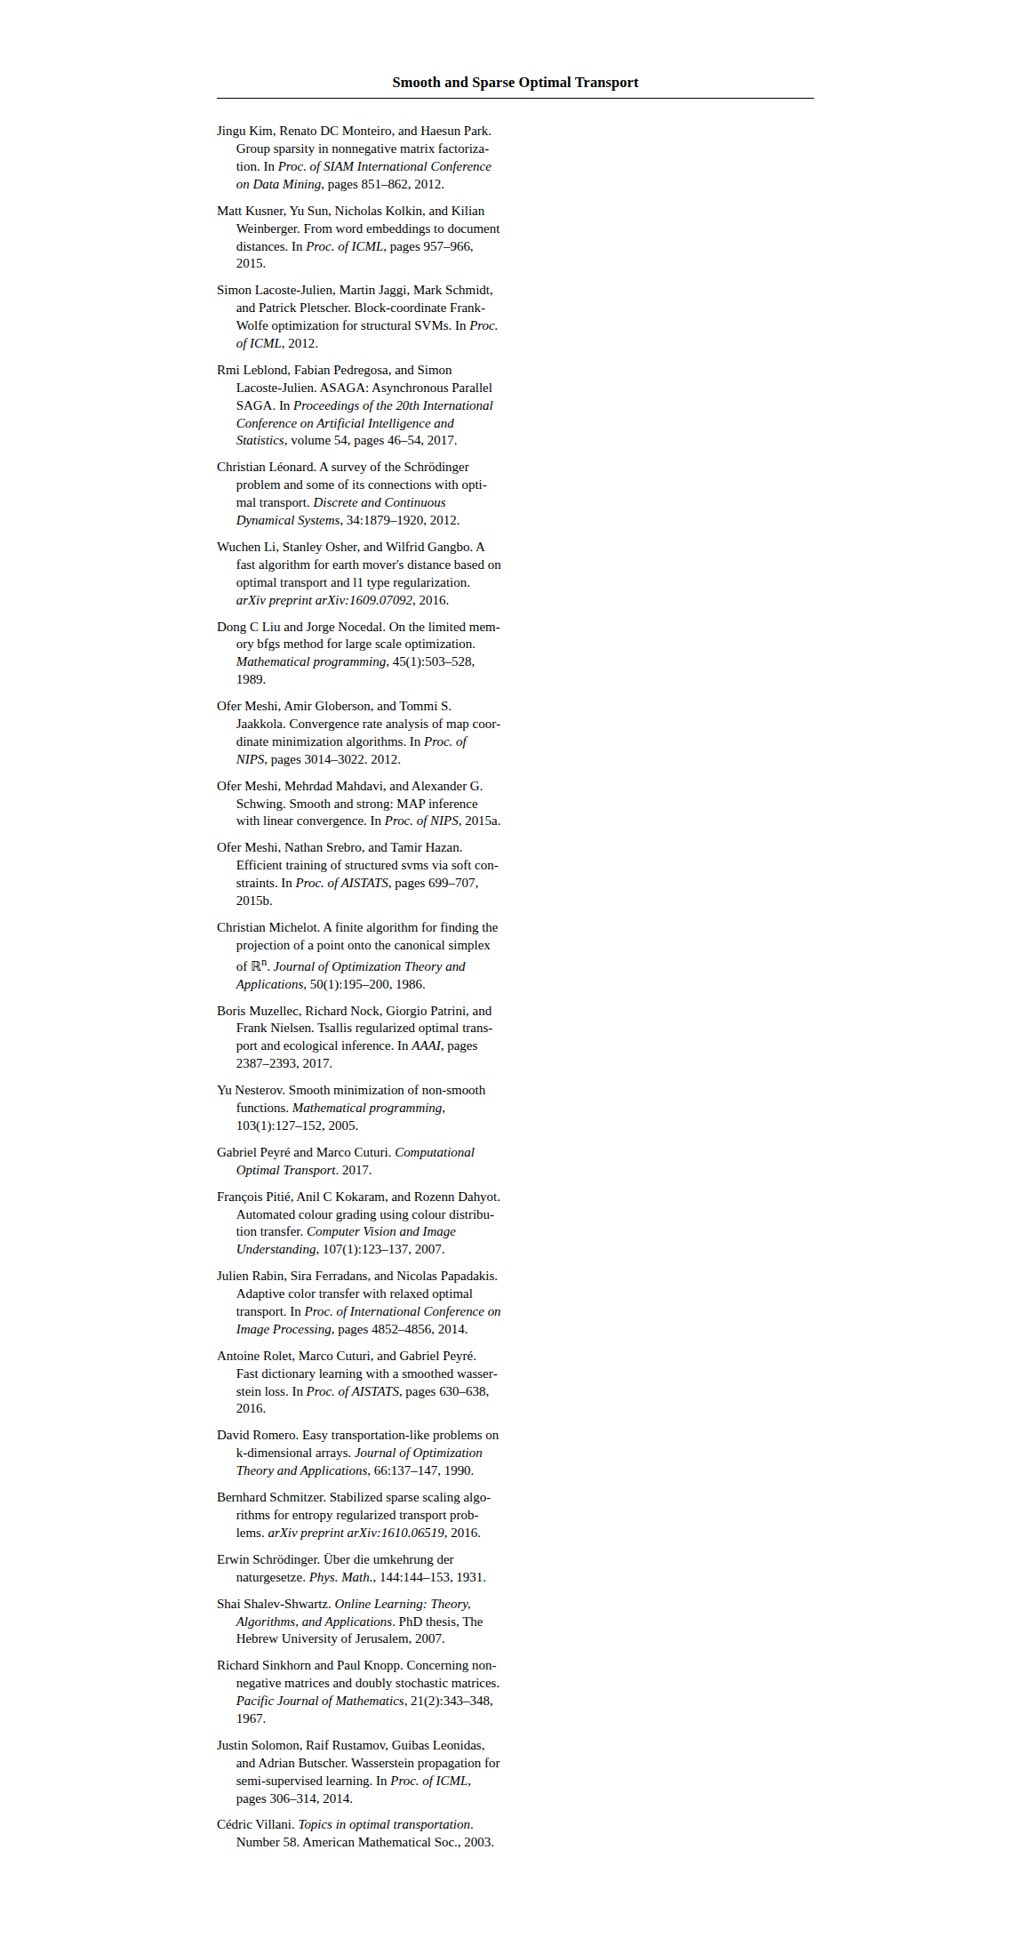Smooth and Sparse Optimal Transport
Jingu Kim, Renato DC Monteiro, and Haesun Park. Group sparsity in nonnegative matrix factorization. In Proc. of SIAM International Conference on Data Mining, pages 851–862, 2012.
Matt Kusner, Yu Sun, Nicholas Kolkin, and Kilian Weinberger. From word embeddings to document distances. In Proc. of ICML, pages 957–966, 2015.
Simon Lacoste-Julien, Martin Jaggi, Mark Schmidt, and Patrick Pletscher. Block-coordinate Frank-Wolfe optimization for structural SVMs. In Proc. of ICML, 2012.
Rmi Leblond, Fabian Pedregosa, and Simon Lacoste-Julien. ASAGA: Asynchronous Parallel SAGA. In Proceedings of the 20th International Conference on Artificial Intelligence and Statistics, volume 54, pages 46–54, 2017.
Christian Léonard. A survey of the Schrödinger problem and some of its connections with optimal transport. Discrete and Continuous Dynamical Systems, 34:1879–1920, 2012.
Wuchen Li, Stanley Osher, and Wilfrid Gangbo. A fast algorithm for earth mover's distance based on optimal transport and l1 type regularization. arXiv preprint arXiv:1609.07092, 2016.
Dong C Liu and Jorge Nocedal. On the limited memory bfgs method for large scale optimization. Mathematical programming, 45(1):503–528, 1989.
Ofer Meshi, Amir Globerson, and Tommi S. Jaakkola. Convergence rate analysis of map coordinate minimization algorithms. In Proc. of NIPS, pages 3014–3022. 2012.
Ofer Meshi, Mehrdad Mahdavi, and Alexander G. Schwing. Smooth and strong: MAP inference with linear convergence. In Proc. of NIPS, 2015a.
Ofer Meshi, Nathan Srebro, and Tamir Hazan. Efficient training of structured svms via soft constraints. In Proc. of AISTATS, pages 699–707, 2015b.
Christian Michelot. A finite algorithm for finding the projection of a point onto the canonical simplex of ℝn. Journal of Optimization Theory and Applications, 50(1):195–200, 1986.
Boris Muzellec, Richard Nock, Giorgio Patrini, and Frank Nielsen. Tsallis regularized optimal transport and ecological inference. In AAAI, pages 2387–2393, 2017.
Yu Nesterov. Smooth minimization of non-smooth functions. Mathematical programming, 103(1):127–152, 2005.
Gabriel Peyré and Marco Cuturi. Computational Optimal Transport. 2017.
François Pitié, Anil C Kokaram, and Rozenn Dahyot. Automated colour grading using colour distribution transfer. Computer Vision and Image Understanding, 107(1):123–137, 2007.
Julien Rabin, Sira Ferradans, and Nicolas Papadakis. Adaptive color transfer with relaxed optimal transport. In Proc. of International Conference on Image Processing, pages 4852–4856, 2014.
Antoine Rolet, Marco Cuturi, and Gabriel Peyré. Fast dictionary learning with a smoothed wasserstein loss. In Proc. of AISTATS, pages 630–638, 2016.
David Romero. Easy transportation-like problems on k-dimensional arrays. Journal of Optimization Theory and Applications, 66:137–147, 1990.
Bernhard Schmitzer. Stabilized sparse scaling algorithms for entropy regularized transport problems. arXiv preprint arXiv:1610.06519, 2016.
Erwin Schrödinger. Über die umkehrung der naturgesetze. Phys. Math., 144:144–153, 1931.
Shai Shalev-Shwartz. Online Learning: Theory, Algorithms, and Applications. PhD thesis, The Hebrew University of Jerusalem, 2007.
Richard Sinkhorn and Paul Knopp. Concerning nonnegative matrices and doubly stochastic matrices. Pacific Journal of Mathematics, 21(2):343–348, 1967.
Justin Solomon, Raif Rustamov, Guibas Leonidas, and Adrian Butscher. Wasserstein propagation for semi-supervised learning. In Proc. of ICML, pages 306–314, 2014.
Cédric Villani. Topics in optimal transportation. Number 58. American Mathematical Soc., 2003.